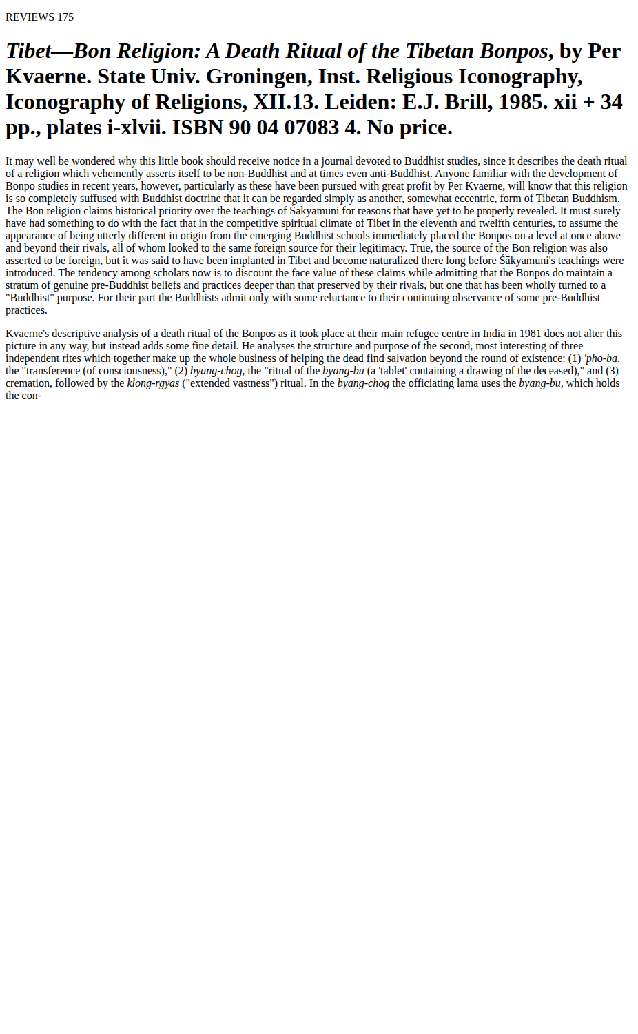REVIEWS 175
Tibet—Bon Religion: A Death Ritual of the Tibetan Bonpos, by Per Kvaerne. State Univ. Groningen, Inst. Religious Iconography, Iconography of Religions, XII.13. Leiden: E.J. Brill, 1985. xii + 34 pp., plates i-xlvii. ISBN 90 04 07083 4. No price.
It may well be wondered why this little book should receive notice in a journal devoted to Buddhist studies, since it describes the death ritual of a religion which vehemently asserts itself to be non-Buddhist and at times even anti-Buddhist. Anyone familiar with the development of Bonpo studies in recent years, however, particularly as these have been pursued with great profit by Per Kvaerne, will know that this religion is so completely suffused with Buddhist doctrine that it can be regarded simply as another, somewhat eccentric, form of Tibetan Buddhism. The Bon religion claims historical priority over the teachings of Śākyamuni for reasons that have yet to be properly revealed. It must surely have had something to do with the fact that in the competitive spiritual climate of Tibet in the eleventh and twelfth centuries, to assume the appearance of being utterly different in origin from the emerging Buddhist schools immediately placed the Bonpos on a level at once above and beyond their rivals, all of whom looked to the same foreign source for their legitimacy. True, the source of the Bon religion was also asserted to be foreign, but it was said to have been implanted in Tibet and become naturalized there long before Śākyamuni's teachings were introduced. The tendency among scholars now is to discount the face value of these claims while admitting that the Bonpos do maintain a stratum of genuine pre-Buddhist beliefs and practices deeper than that preserved by their rivals, but one that has been wholly turned to a "Buddhist" purpose. For their part the Buddhists admit only with some reluctance to their continuing observance of some pre-Buddhist practices.
Kvaerne's descriptive analysis of a death ritual of the Bonpos as it took place at their main refugee centre in India in 1981 does not alter this picture in any way, but instead adds some fine detail. He analyses the structure and purpose of the second, most interesting of three independent rites which together make up the whole business of helping the dead find salvation beyond the round of existence: (1) 'pho-ba, the "transference (of consciousness)," (2) byang-chog, the "ritual of the byang-bu (a 'tablet' containing a drawing of the deceased)," and (3) cremation, followed by the klong-rgyas ("extended vastness") ritual. In the byang-chog the officiating lama uses the byang-bu, which holds the con-